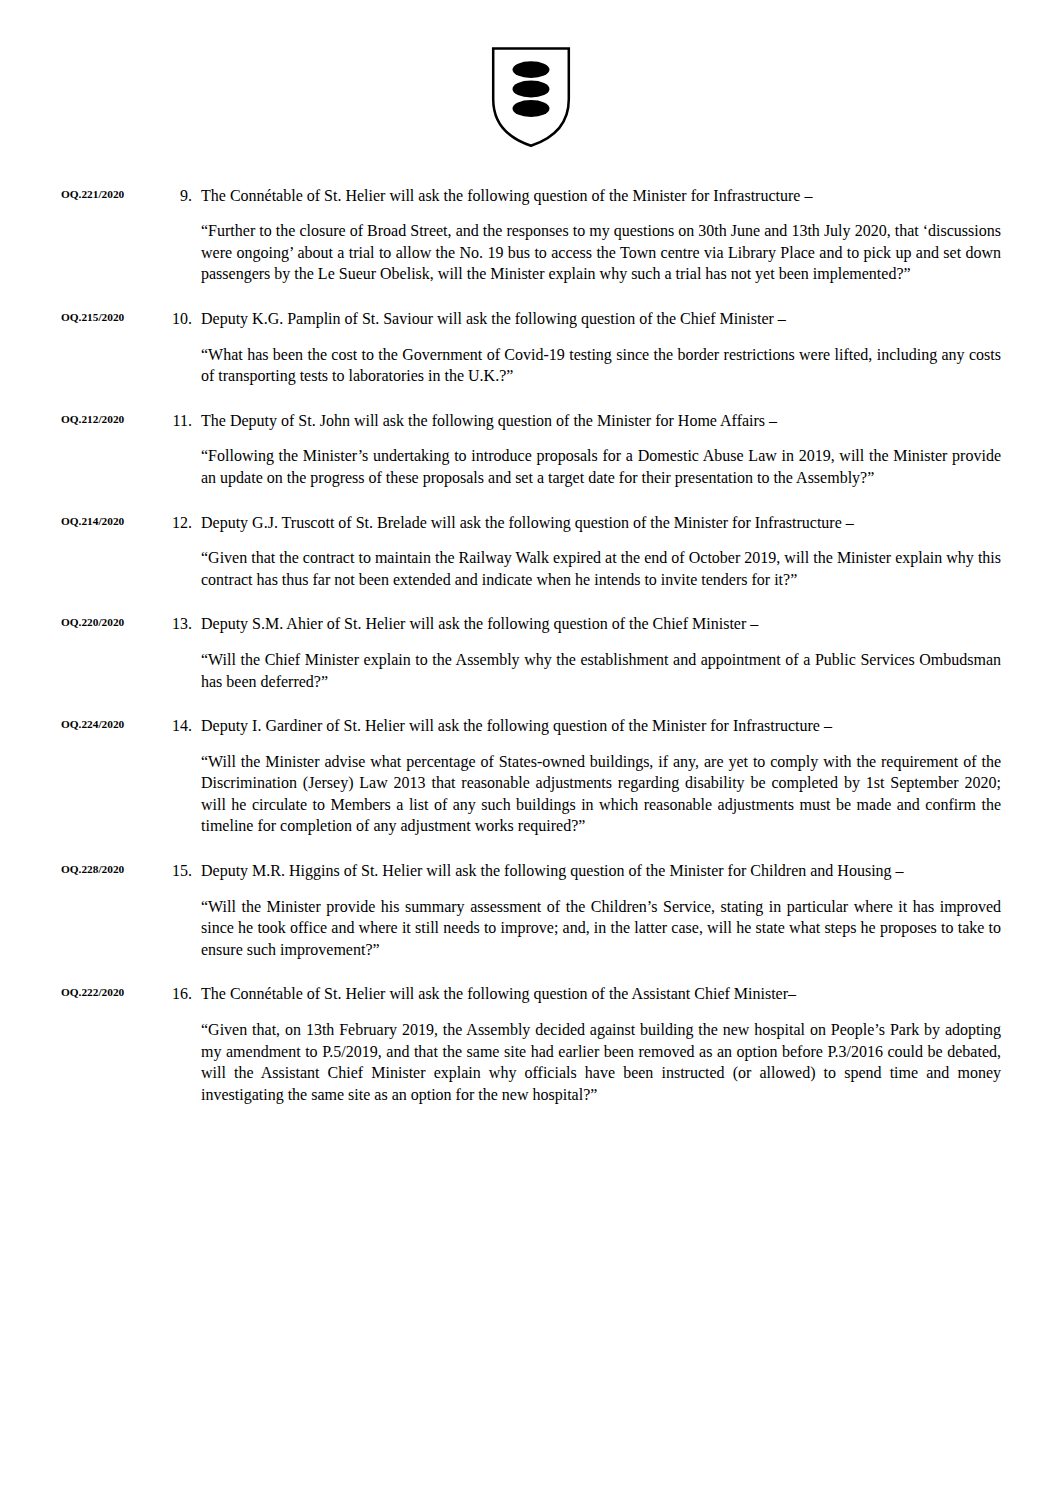| OQ.221/2020 | 9. | The Connétable of St. Helier will ask the following question of the Minister for Infrastructure – “Further to the closure of Broad Street, and the responses to my questions on 30th June and 13th July 2020, that ‘discussions were ongoing’ about a trial to allow the No. 19 bus to access the Town centre via Library Place and to pick up and set down passengers by the Le Sueur Obelisk, will the Minister explain why such a trial has not yet been implemented?” |
| OQ.215/2020 | 10. | Deputy K.G. Pamplin of St. Saviour will ask the following question of the Chief Minister – “What has been the cost to the Government of Covid-19 testing since the border restrictions were lifted, including any costs of transporting tests to laboratories in the U.K.?” |
| OQ.212/2020 | 11. | The Deputy of St. John will ask the following question of the Minister for Home Affairs – “Following the Minister’s undertaking to introduce proposals for a Domestic Abuse Law in 2019, will the Minister provide an update on the progress of these proposals and set a target date for their presentation to the Assembly?” |
| OQ.214/2020 | 12. | Deputy G.J. Truscott of St. Brelade will ask the following question of the Minister for Infrastructure – “Given that the contract to maintain the Railway Walk expired at the end of October 2019, will the Minister explain why this contract has thus far not been extended and indicate when he intends to invite tenders for it?” |
| OQ.220/2020 | 13. | Deputy S.M. Ahier of St. Helier will ask the following question of the Chief Minister – “Will the Chief Minister explain to the Assembly why the establishment and appointment of a Public Services Ombudsman has been deferred?” |
| OQ.224/2020 | 14. | Deputy I. Gardiner of St. Helier will ask the following question of the Minister for Infrastructure – “Will the Minister advise what percentage of States-owned buildings, if any, are yet to comply with the requirement of the Discrimination (Jersey) Law 2013 that reasonable adjustments regarding disability be completed by 1st September 2020; will he circulate to Members a list of any such buildings in which reasonable adjustments must be made and confirm the timeline for completion of any adjustment works required?” |
| OQ.228/2020 | 15. | Deputy M.R. Higgins of St. Helier will ask the following question of the Minister for Children and Housing – “Will the Minister provide his summary assessment of the Children’s Service, stating in particular where it has improved since he took office and where it still needs to improve; and, in the latter case, will he state what steps he proposes to take to ensure such improvement?” |
| OQ.222/2020 | 16. | The Connétable of St. Helier will ask the following question of the Assistant Chief Minister– “Given that, on 13th February 2019, the Assembly decided against building the new hospital on People’s Park by adopting my amendment to P.5/2019, and that the same site had earlier been removed as an option before P.3/2016 could be debated, will the Assistant Chief Minister explain why officials have been instructed (or allowed) to spend time and money investigating the same site as an option for the new hospital?” |